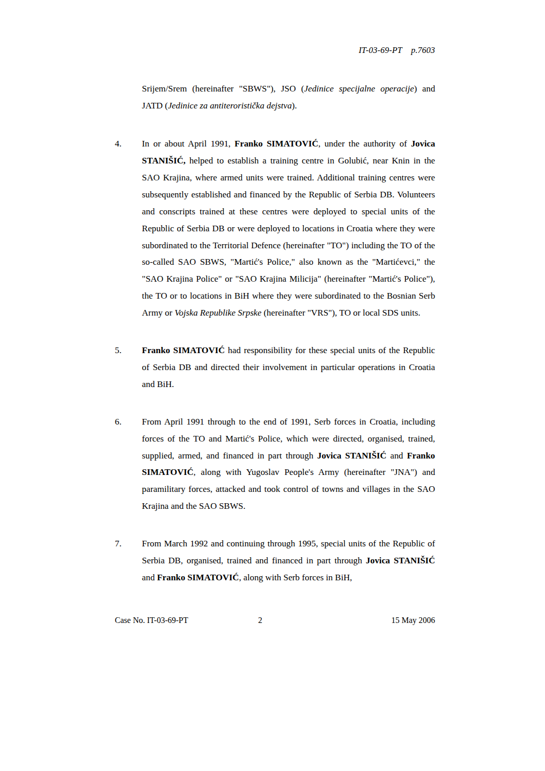IT-03-69-PT p.7603
Srijem/Srem (hereinafter "SBWS"), JSO (Jedinice specijalne operacije) and JATD (Jedinice za antiteroristička dejstva).
4.
In or about April 1991, Franko SIMATOVIĆ, under the authority of Jovica STANIŠIĆ, helped to establish a training centre in Golubić, near Knin in the SAO Krajina, where armed units were trained. Additional training centres were subsequently established and financed by the Republic of Serbia DB. Volunteers and conscripts trained at these centres were deployed to special units of the Republic of Serbia DB or were deployed to locations in Croatia where they were subordinated to the Territorial Defence (hereinafter "TO") including the TO of the so-called SAO SBWS, "Martić's Police," also known as the "Martićevci," the "SAO Krajina Police" or "SAO Krajina Milicija" (hereinafter "Martić's Police"), the TO or to locations in BiH where they were subordinated to the Bosnian Serb Army or Vojska Republike Srpske (hereinafter "VRS"), TO or local SDS units.
5.
Franko SIMATOVIĆ had responsibility for these special units of the Republic of Serbia DB and directed their involvement in particular operations in Croatia and BiH.
6.
From April 1991 through to the end of 1991, Serb forces in Croatia, including forces of the TO and Martić's Police, which were directed, organised, trained, supplied, armed, and financed in part through Jovica STANIŠIĆ and Franko SIMATOVIĆ, along with Yugoslav People's Army (hereinafter "JNA") and paramilitary forces, attacked and took control of towns and villages in the SAO Krajina and the SAO SBWS.
7.
From March 1992 and continuing through 1995, special units of the Republic of Serbia DB, organised, trained and financed in part through Jovica STANIŠIĆ and Franko SIMATOVIĆ, along with Serb forces in BiH,
Case No. IT-03-69-PT
2
15 May 2006